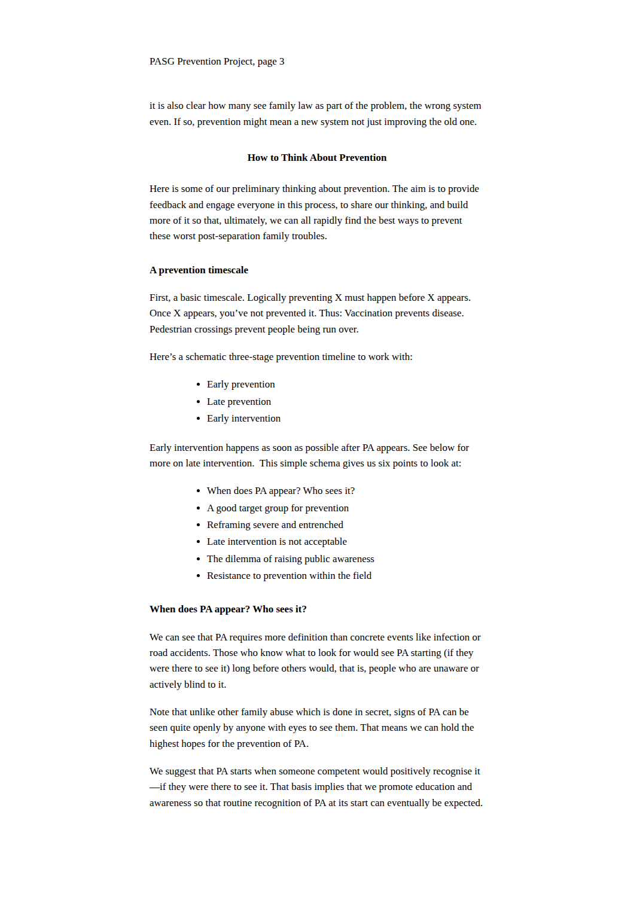PASG Prevention Project, page 3
it is also clear how many see family law as part of the problem, the wrong system even. If so, prevention might mean a new system not just improving the old one.
How to Think About Prevention
Here is some of our preliminary thinking about prevention. The aim is to provide feedback and engage everyone in this process, to share our thinking, and build more of it so that, ultimately, we can all rapidly find the best ways to prevent these worst post-separation family troubles.
A prevention timescale
First, a basic timescale. Logically preventing X must happen before X appears. Once X appears, you’ve not prevented it. Thus: Vaccination prevents disease. Pedestrian crossings prevent people being run over.
Here’s a schematic three-stage prevention timeline to work with:
Early prevention
Late prevention
Early intervention
Early intervention happens as soon as possible after PA appears. See below for more on late intervention. This simple schema gives us six points to look at:
When does PA appear? Who sees it?
A good target group for prevention
Reframing severe and entrenched
Late intervention is not acceptable
The dilemma of raising public awareness
Resistance to prevention within the field
When does PA appear? Who sees it?
We can see that PA requires more definition than concrete events like infection or road accidents. Those who know what to look for would see PA starting (if they were there to see it) long before others would, that is, people who are unaware or actively blind to it.
Note that unlike other family abuse which is done in secret, signs of PA can be seen quite openly by anyone with eyes to see them. That means we can hold the highest hopes for the prevention of PA.
We suggest that PA starts when someone competent would positively recognise it—if they were there to see it. That basis implies that we promote education and awareness so that routine recognition of PA at its start can eventually be expected.